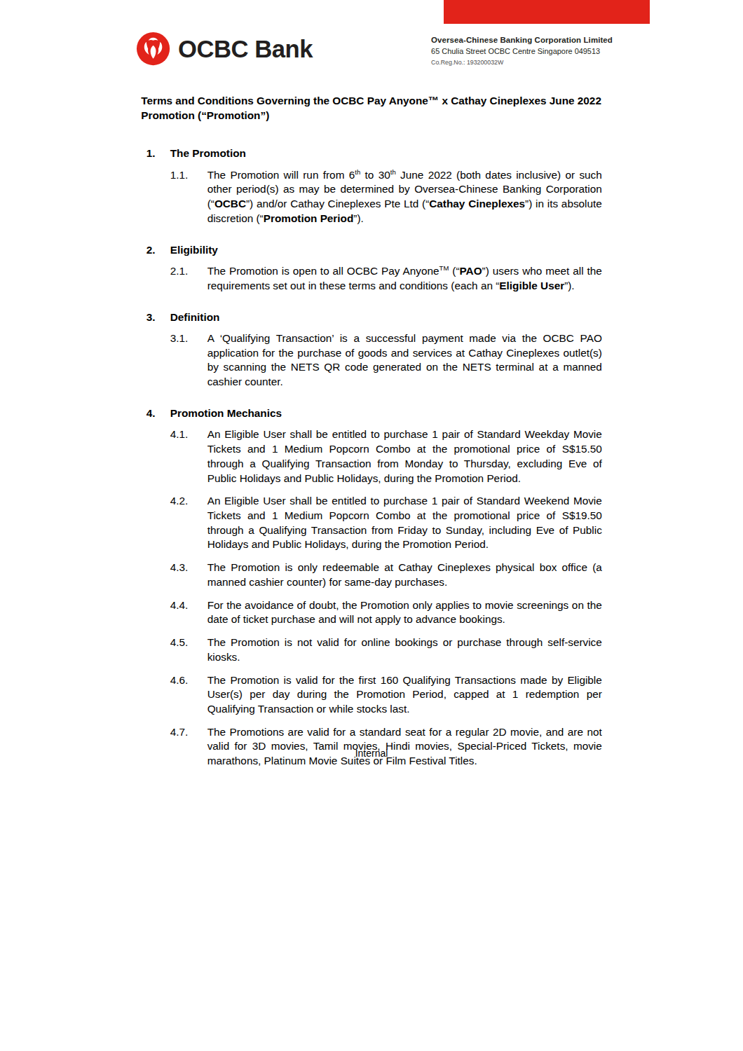OCBC Bank
Oversea-Chinese Banking Corporation Limited
65 Chulia Street OCBC Centre Singapore 049513
Co.Reg.No.: 193200032W
Terms and Conditions Governing the OCBC Pay Anyone™ x Cathay Cineplexes June 2022 Promotion (“Promotion”)
The Promotion
The Promotion will run from 6th to 30th June 2022 (both dates inclusive) or such other period(s) as may be determined by Oversea-Chinese Banking Corporation (“OCBC”) and/or Cathay Cineplexes Pte Ltd (“Cathay Cineplexes”) in its absolute discretion (“Promotion Period”).
Eligibility
The Promotion is open to all OCBC Pay AnyoneTM (“PAO”) users who meet all the requirements set out in these terms and conditions (each an “Eligible User”).
Definition
A ‘Qualifying Transaction’ is a successful payment made via the OCBC PAO application for the purchase of goods and services at Cathay Cineplexes outlet(s) by scanning the NETS QR code generated on the NETS terminal at a manned cashier counter.
Promotion Mechanics
An Eligible User shall be entitled to purchase 1 pair of Standard Weekday Movie Tickets and 1 Medium Popcorn Combo at the promotional price of S$15.50 through a Qualifying Transaction from Monday to Thursday, excluding Eve of Public Holidays and Public Holidays, during the Promotion Period.
An Eligible User shall be entitled to purchase 1 pair of Standard Weekend Movie Tickets and 1 Medium Popcorn Combo at the promotional price of S$19.50 through a Qualifying Transaction from Friday to Sunday, including Eve of Public Holidays and Public Holidays, during the Promotion Period.
The Promotion is only redeemable at Cathay Cineplexes physical box office (a manned cashier counter) for same-day purchases.
For the avoidance of doubt, the Promotion only applies to movie screenings on the date of ticket purchase and will not apply to advance bookings.
The Promotion is not valid for online bookings or purchase through self-service kiosks.
The Promotion is valid for the first 160 Qualifying Transactions made by Eligible User(s) per day during the Promotion Period, capped at 1 redemption per Qualifying Transaction or while stocks last.
The Promotions are valid for a standard seat for a regular 2D movie, and are not valid for 3D movies, Tamil movies, Hindi movies, Special-Priced Tickets, movie marathons, Platinum Movie Suites or Film Festival Titles.
Internal